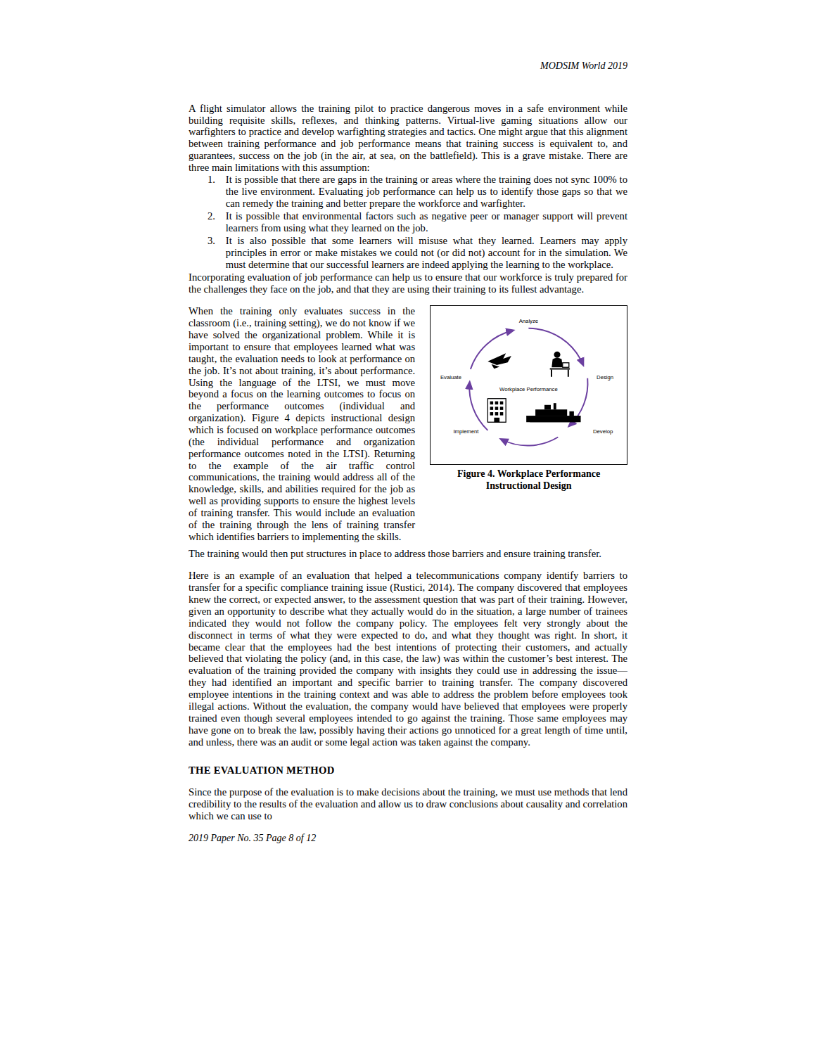MODSIM World 2019
A flight simulator allows the training pilot to practice dangerous moves in a safe environment while building requisite skills, reflexes, and thinking patterns. Virtual-live gaming situations allow our warfighters to practice and develop warfighting strategies and tactics. One might argue that this alignment between training performance and job performance means that training success is equivalent to, and guarantees, success on the job (in the air, at sea, on the battlefield). This is a grave mistake. There are three main limitations with this assumption:
It is possible that there are gaps in the training or areas where the training does not sync 100% to the live environment. Evaluating job performance can help us to identify those gaps so that we can remedy the training and better prepare the workforce and warfighter.
It is possible that environmental factors such as negative peer or manager support will prevent learners from using what they learned on the job.
It is also possible that some learners will misuse what they learned. Learners may apply principles in error or make mistakes we could not (or did not) account for in the simulation. We must determine that our successful learners are indeed applying the learning to the workplace.
Incorporating evaluation of job performance can help us to ensure that our workforce is truly prepared for the challenges they face on the job, and that they are using their training to its fullest advantage.
When the training only evaluates success in the classroom (i.e., training setting), we do not know if we have solved the organizational problem. While it is important to ensure that employees learned what was taught, the evaluation needs to look at performance on the job. It’s not about training, it’s about performance. Using the language of the LTSI, we must move beyond a focus on the learning outcomes to focus on the performance outcomes (individual and organization). Figure 4 depicts instructional design which is focused on workplace performance outcomes (the individual performance and organization performance outcomes noted in the LTSI). Returning to the example of the air traffic control communications, the training would address all of the knowledge, skills, and abilities required for the job as well as providing supports to ensure the highest levels of training transfer. This would include an evaluation of the training through the lens of training transfer which identifies barriers to implementing the skills.
Analyze Design Develop Implement Evaluate Workplace Performance
Figure 4. Workplace Performance Instructional Design
The training would then put structures in place to address those barriers and ensure training transfer.
Here is an example of an evaluation that helped a telecommunications company identify barriers to transfer for a specific compliance training issue (Rustici, 2014). The company discovered that employees knew the correct, or expected answer, to the assessment question that was part of their training. However, given an opportunity to describe what they actually would do in the situation, a large number of trainees indicated they would not follow the company policy. The employees felt very strongly about the disconnect in terms of what they were expected to do, and what they thought was right. In short, it became clear that the employees had the best intentions of protecting their customers, and actually believed that violating the policy (and, in this case, the law) was within the customer’s best interest. The evaluation of the training provided the company with insights they could use in addressing the issue—they had identified an important and specific barrier to training transfer. The company discovered employee intentions in the training context and was able to address the problem before employees took illegal actions. Without the evaluation, the company would have believed that employees were properly trained even though several employees intended to go against the training. Those same employees may have gone on to break the law, possibly having their actions go unnoticed for a great length of time until, and unless, there was an audit or some legal action was taken against the company.
THE EVALUATION METHOD
Since the purpose of the evaluation is to make decisions about the training, we must use methods that lend credibility to the results of the evaluation and allow us to draw conclusions about causality and correlation which we can use to
2019 Paper No. 35 Page 8 of 12